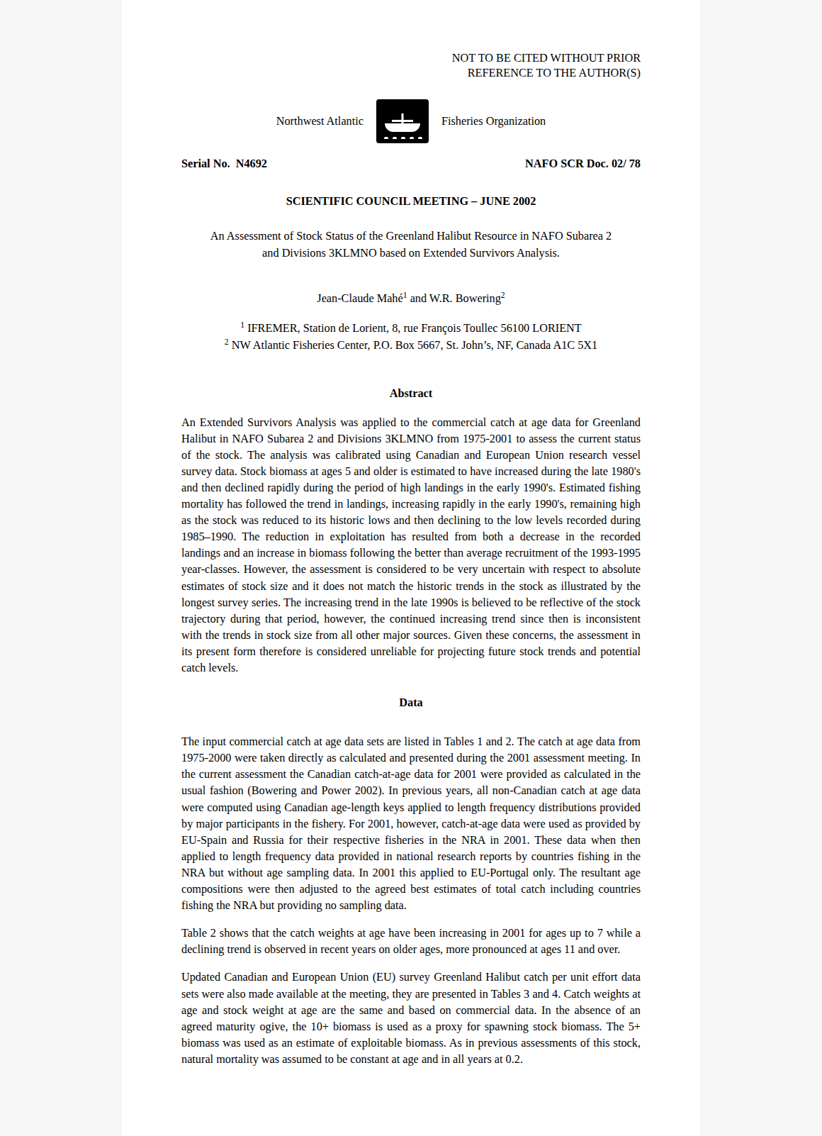NOT TO BE CITED WITHOUT PRIOR
REFERENCE TO THE AUTHOR(S)
Northwest Atlantic Fisheries Organization
Serial No. N4692 NAFO SCR Doc. 02/ 78
SCIENTIFIC COUNCIL MEETING – JUNE 2002
An Assessment of Stock Status of the Greenland Halibut Resource in NAFO Subarea 2
and Divisions 3KLMNO based on Extended Survivors Analysis.
Jean-Claude Mahé1 and W.R. Bowering2
1 IFREMER, Station de Lorient, 8, rue François Toullec 56100 LORIENT
2 NW Atlantic Fisheries Center, P.O. Box 5667, St. John’s, NF, Canada A1C 5X1
Abstract
An Extended Survivors Analysis was applied to the commercial catch at age data for Greenland Halibut in NAFO Subarea 2 and Divisions 3KLMNO from 1975-2001 to assess the current status of the stock. The analysis was calibrated using Canadian and European Union research vessel survey data. Stock biomass at ages 5 and older is estimated to have increased during the late 1980's and then declined rapidly during the period of high landings in the early 1990's. Estimated fishing mortality has followed the trend in landings, increasing rapidly in the early 1990's, remaining high as the stock was reduced to its historic lows and then declining to the low levels recorded during 1985–1990. The reduction in exploitation has resulted from both a decrease in the recorded landings and an increase in biomass following the better than average recruitment of the 1993-1995 year-classes. However, the assessment is considered to be very uncertain with respect to absolute estimates of stock size and it does not match the historic trends in the stock as illustrated by the longest survey series. The increasing trend in the late 1990s is believed to be reflective of the stock trajectory during that period, however, the continued increasing trend since then is inconsistent with the trends in stock size from all other major sources. Given these concerns, the assessment in its present form therefore is considered unreliable for projecting future stock trends and potential catch levels.
Data
The input commercial catch at age data sets are listed in Tables 1 and 2. The catch at age data from 1975-2000 were taken directly as calculated and presented during the 2001 assessment meeting. In the current assessment the Canadian catch-at-age data for 2001 were provided as calculated in the usual fashion (Bowering and Power 2002). In previous years, all non-Canadian catch at age data were computed using Canadian age-length keys applied to length frequency distributions provided by major participants in the fishery. For 2001, however, catch-at-age data were used as provided by EU-Spain and Russia for their respective fisheries in the NRA in 2001. These data when then applied to length frequency data provided in national research reports by countries fishing in the NRA but without age sampling data. In 2001 this applied to EU-Portugal only. The resultant age compositions were then adjusted to the agreed best estimates of total catch including countries fishing the NRA but providing no sampling data.
Table 2 shows that the catch weights at age have been increasing in 2001 for ages up to 7 while a declining trend is observed in recent years on older ages, more pronounced at ages 11 and over.
Updated Canadian and European Union (EU) survey Greenland Halibut catch per unit effort data sets were also made available at the meeting, they are presented in Tables 3 and 4. Catch weights at age and stock weight at age are the same and based on commercial data. In the absence of an agreed maturity ogive, the 10+ biomass is used as a proxy for spawning stock biomass. The 5+ biomass was used as an estimate of exploitable biomass. As in previous assessments of this stock, natural mortality was assumed to be constant at age and in all years at 0.2.